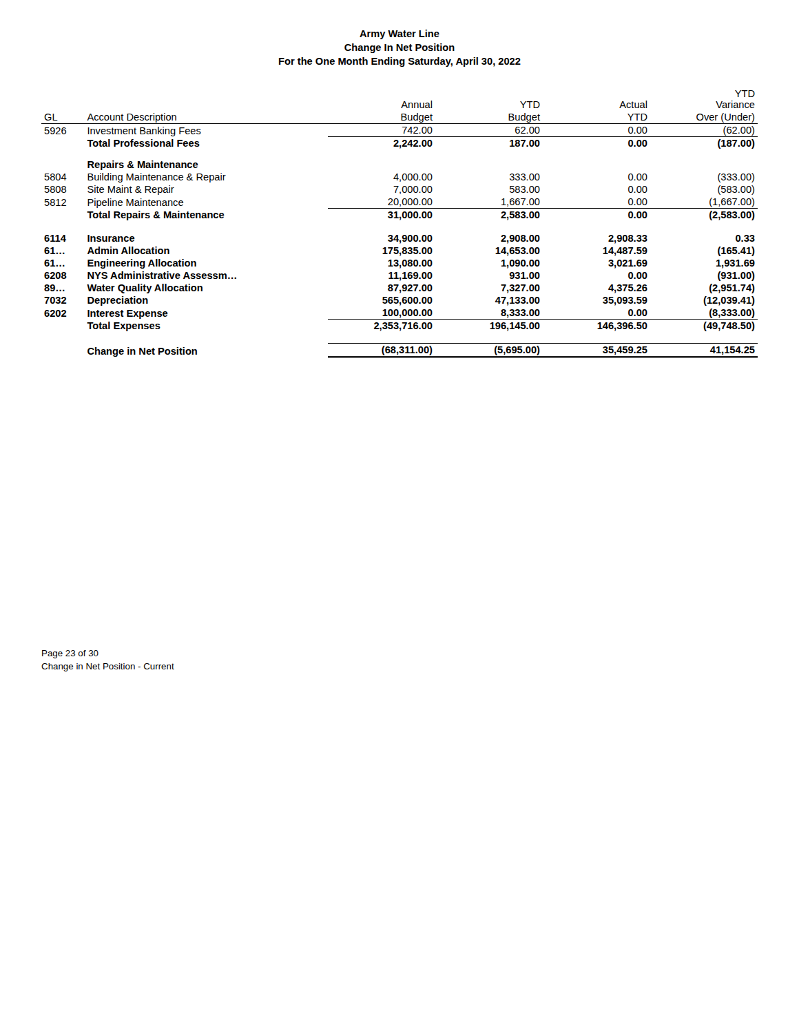Army Water Line
Change In Net Position
For the One Month Ending Saturday, April 30, 2022
| | | Annual | YTD | Actual | YTD Variance |
| --- | --- | --- | --- | --- | --- |
| GL | Account Description | Budget | Budget | YTD | Over (Under) |
| 5926 | Investment Banking Fees | 742.00 | 62.00 | 0.00 | (62.00) |
| | Total Professional Fees | 2,242.00 | 187.00 | 0.00 | (187.00) |
| | Repairs & Maintenance | | | | |
| 5804 | Building Maintenance & Repair | 4,000.00 | 333.00 | 0.00 | (333.00) |
| 5808 | Site Maint & Repair | 7,000.00 | 583.00 | 0.00 | (583.00) |
| 5812 | Pipeline Maintenance | 20,000.00 | 1,667.00 | 0.00 | (1,667.00) |
| | Total Repairs & Maintenance | 31,000.00 | 2,583.00 | 0.00 | (2,583.00) |
| 6114 | Insurance | 34,900.00 | 2,908.00 | 2,908.33 | 0.33 |
| 61… | Admin Allocation | 175,835.00 | 14,653.00 | 14,487.59 | (165.41) |
| 61… | Engineering Allocation | 13,080.00 | 1,090.00 | 3,021.69 | 1,931.69 |
| 6208 | NYS Administrative Assessm… | 11,169.00 | 931.00 | 0.00 | (931.00) |
| 89… | Water Quality Allocation | 87,927.00 | 7,327.00 | 4,375.26 | (2,951.74) |
| 7032 | Depreciation | 565,600.00 | 47,133.00 | 35,093.59 | (12,039.41) |
| 6202 | Interest Expense | 100,000.00 | 8,333.00 | 0.00 | (8,333.00) |
| | Total Expenses | 2,353,716.00 | 196,145.00 | 146,396.50 | (49,748.50) |
| | Change in Net Position | (68,311.00) | (5,695.00) | 35,459.25 | 41,154.25 |
Page 23 of 30
Change in Net Position - Current